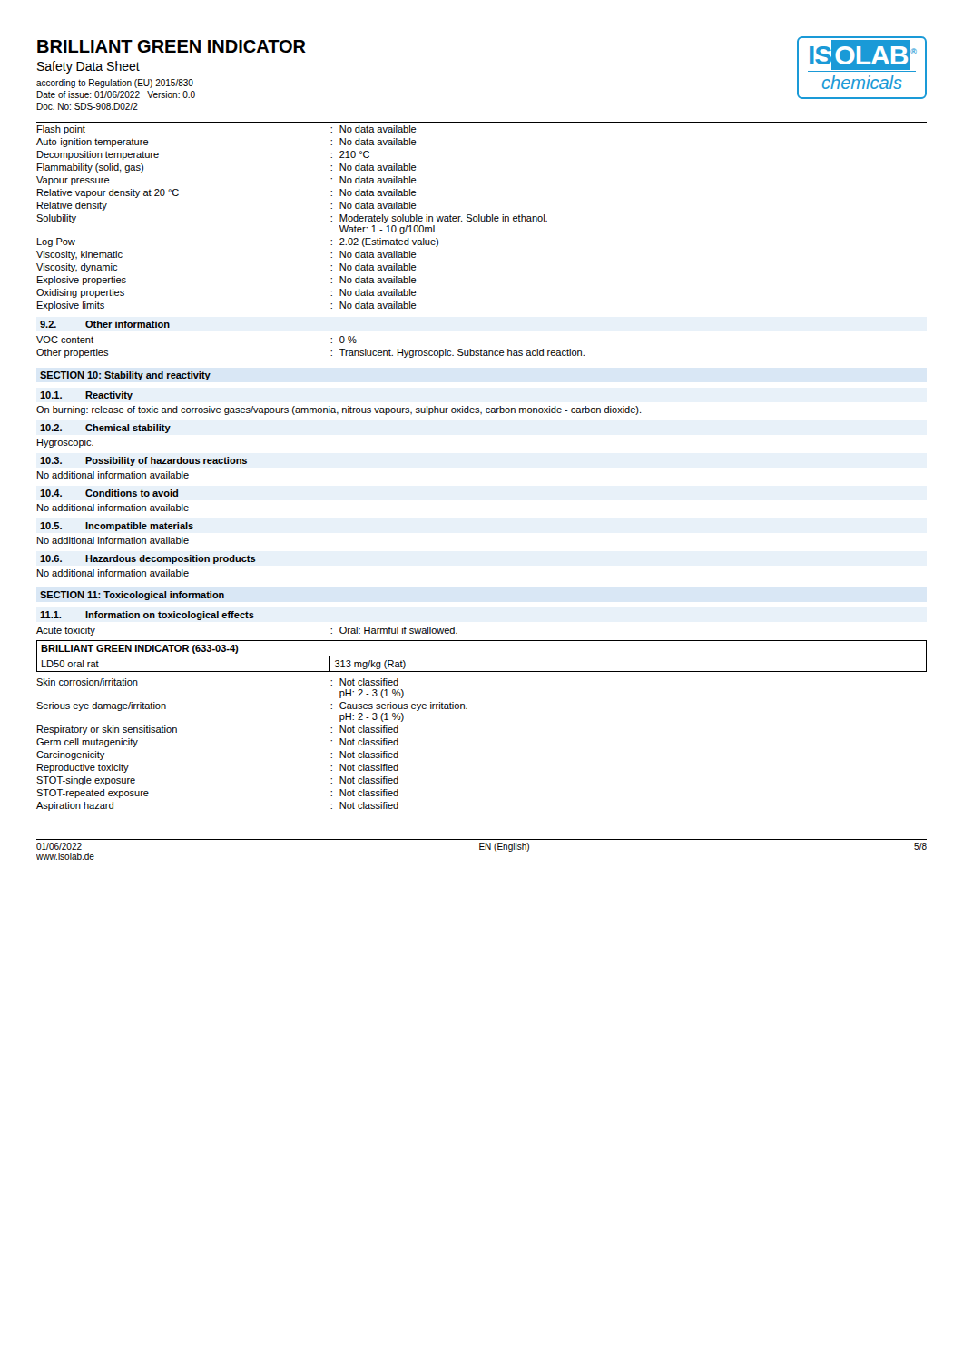BRILLIANT GREEN INDICATOR
Safety Data Sheet
according to Regulation (EU) 2015/830
Date of issue: 01/06/2022 Version: 0.0
Doc. No: SDS-908.D02/2
ISOLAB®
chemicals
| Flash point | : | No data available |
| Auto-ignition temperature | : | No data available |
| Decomposition temperature | : | 210 °C |
| Flammability (solid, gas) | : | No data available |
| Vapour pressure | : | No data available |
| Relative vapour density at 20 °C | : | No data available |
| Relative density | : | No data available |
| Solubility | : | Moderately soluble in water. Soluble in ethanol. Water: 1 - 10 g/100ml |
| Log Pow | : | 2.02 (Estimated value) |
| Viscosity, kinematic | : | No data available |
| Viscosity, dynamic | : | No data available |
| Explosive properties | : | No data available |
| Oxidising properties | : | No data available |
| Explosive limits | : | No data available |
9.2. Other information
| VOC content | : | 0 % |
| Other properties | : | Translucent. Hygroscopic. Substance has acid reaction. |
SECTION 10: Stability and reactivity
10.1. Reactivity
On burning: release of toxic and corrosive gases/vapours (ammonia, nitrous vapours, sulphur oxides, carbon monoxide - carbon dioxide).
10.2. Chemical stability
Hygroscopic.
10.3. Possibility of hazardous reactions
No additional information available
10.4. Conditions to avoid
No additional information available
10.5. Incompatible materials
No additional information available
10.6. Hazardous decomposition products
No additional information available
SECTION 11: Toxicological information
11.1. Information on toxicological effects
| Acute toxicity | : | Oral: Harmful if swallowed. |
| BRILLIANT GREEN INDICATOR (633-03-4) |
| LD50 oral rat | 313 mg/kg (Rat) |
| Skin corrosion/irritation | : | Not classified pH: 2 - 3 (1 %) |
| Serious eye damage/irritation | : | Causes serious eye irritation. pH: 2 - 3 (1 %) |
| Respiratory or skin sensitisation | : | Not classified |
| Germ cell mutagenicity | : | Not classified |
| Carcinogenicity | : | Not classified |
| Reproductive toxicity | : | Not classified |
| STOT-single exposure | : | Not classified |
| STOT-repeated exposure | : | Not classified |
| Aspiration hazard | : | Not classified |
01/06/2022
www.isolab.de
5/8
EN (English)